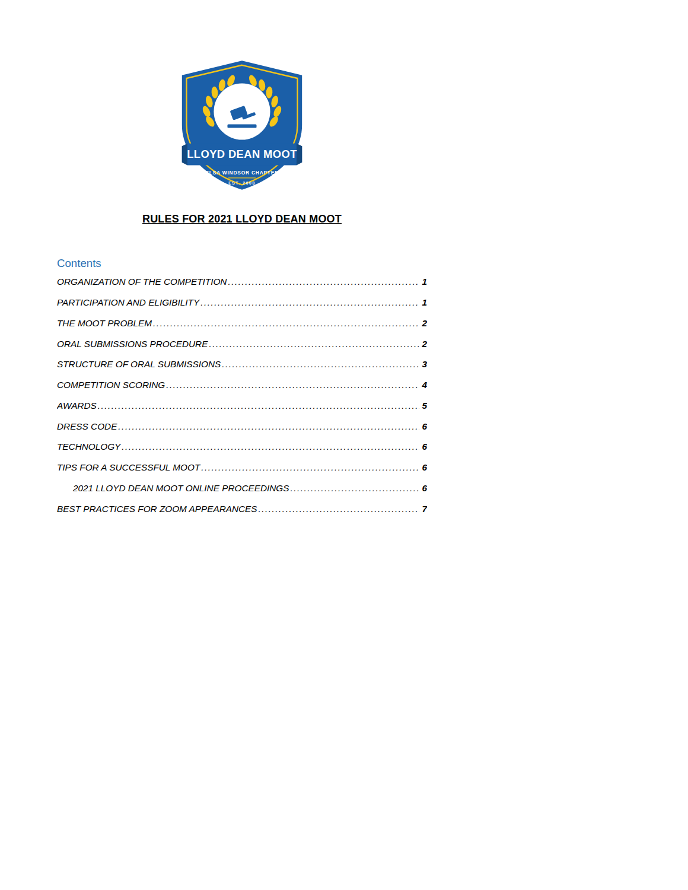LLOYD DEAN MOOT BLSA WINDSOR CHAPTER EST. 2008
RULES FOR 2021 LLOYD DEAN MOOT
Contents
ORGANIZATION OF THE COMPETITION................................................................................. 1
PARTICIPATION AND ELIGIBILITY....................................................................................... 1
THE MOOT PROBLEM..................................................................................................... 2
ORAL SUBMISSIONS PROCEDURE..................................................................................... 2
STRUCTURE OF ORAL SUBMISSIONS................................................................................. 3
COMPETITION SCORING.............................................................................................. 4
AWARDS................................................................................................................. 5
DRESS CODE............................................................................................................. 6
TECHNOLOGY.......................................................................................................... 6
TIPS FOR A SUCCESSFUL MOOT....................................................................................... 6
2021 LLOYD DEAN MOOT ONLINE PROCEEDINGS.............................................................. 6
BEST PRACTICES FOR ZOOM APPEARANCES........................................................................... 7